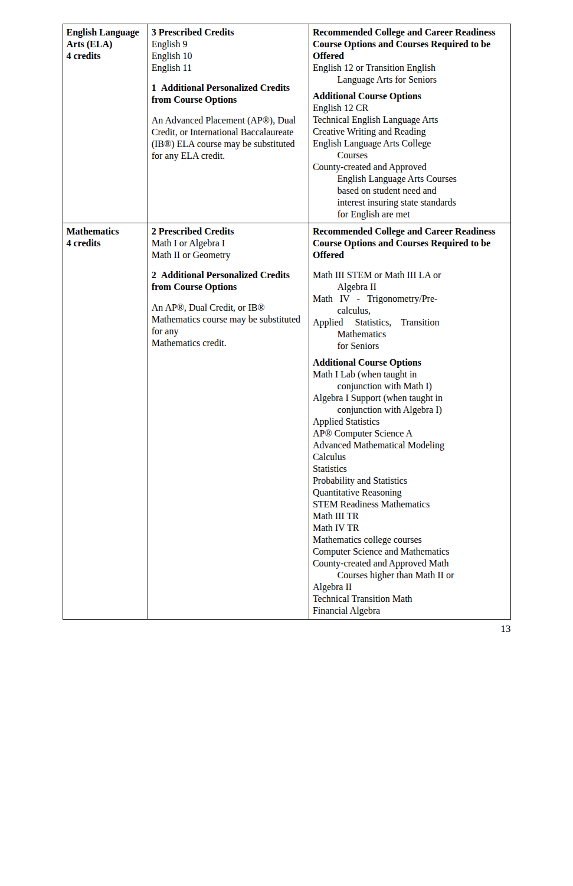| English Language Arts (ELA) 4 credits | 3 Prescribed Credits English 9 English 10 English 11 1 Additional Personalized Credits from Course Options An Advanced Placement (AP®), Dual Credit, or International Baccalaureate (IB®) ELA course may be substituted for any ELA credit. | / Recommended College and Career Readiness Course Options and Courses Required to be Offered English 12 or Transition English Language Arts for Seniors / / Additional Course Options English 12 CR Technical English Language Arts Creative Writing and Reading English Language Arts College Courses County-created and Approved English Language Arts Courses based on student need and interest insuring state standards for English are met / |
| Mathematics 4 credits | 2 Prescribed Credits Math I or Algebra I Math II or Geometry 2 Additional Personalized Credits from Course Options An AP®, Dual Credit, or IB® Mathematics course may be substituted for any Mathematics credit. | / Recommended College and Career Readiness Course Options and Courses Required to be Offered Math III STEM or Math III LA or Algebra II Math IV - Trigonometry/Pre- calculus, Applied Statistics, Transition Mathematics for Seniors / / Additional Course Options Math I Lab (when taught in conjunction with Math I) Algebra I Support (when taught in conjunction with Algebra I) Applied Statistics AP® Computer Science A Advanced Mathematical Modeling Calculus Statistics Probability and Statistics Quantitative Reasoning STEM Readiness Mathematics Math III TR Math IV TR Mathematics college courses Computer Science and Mathematics County-created and Approved Math Courses higher than Math II or Algebra II Technical Transition Math Financial Algebra / |
13